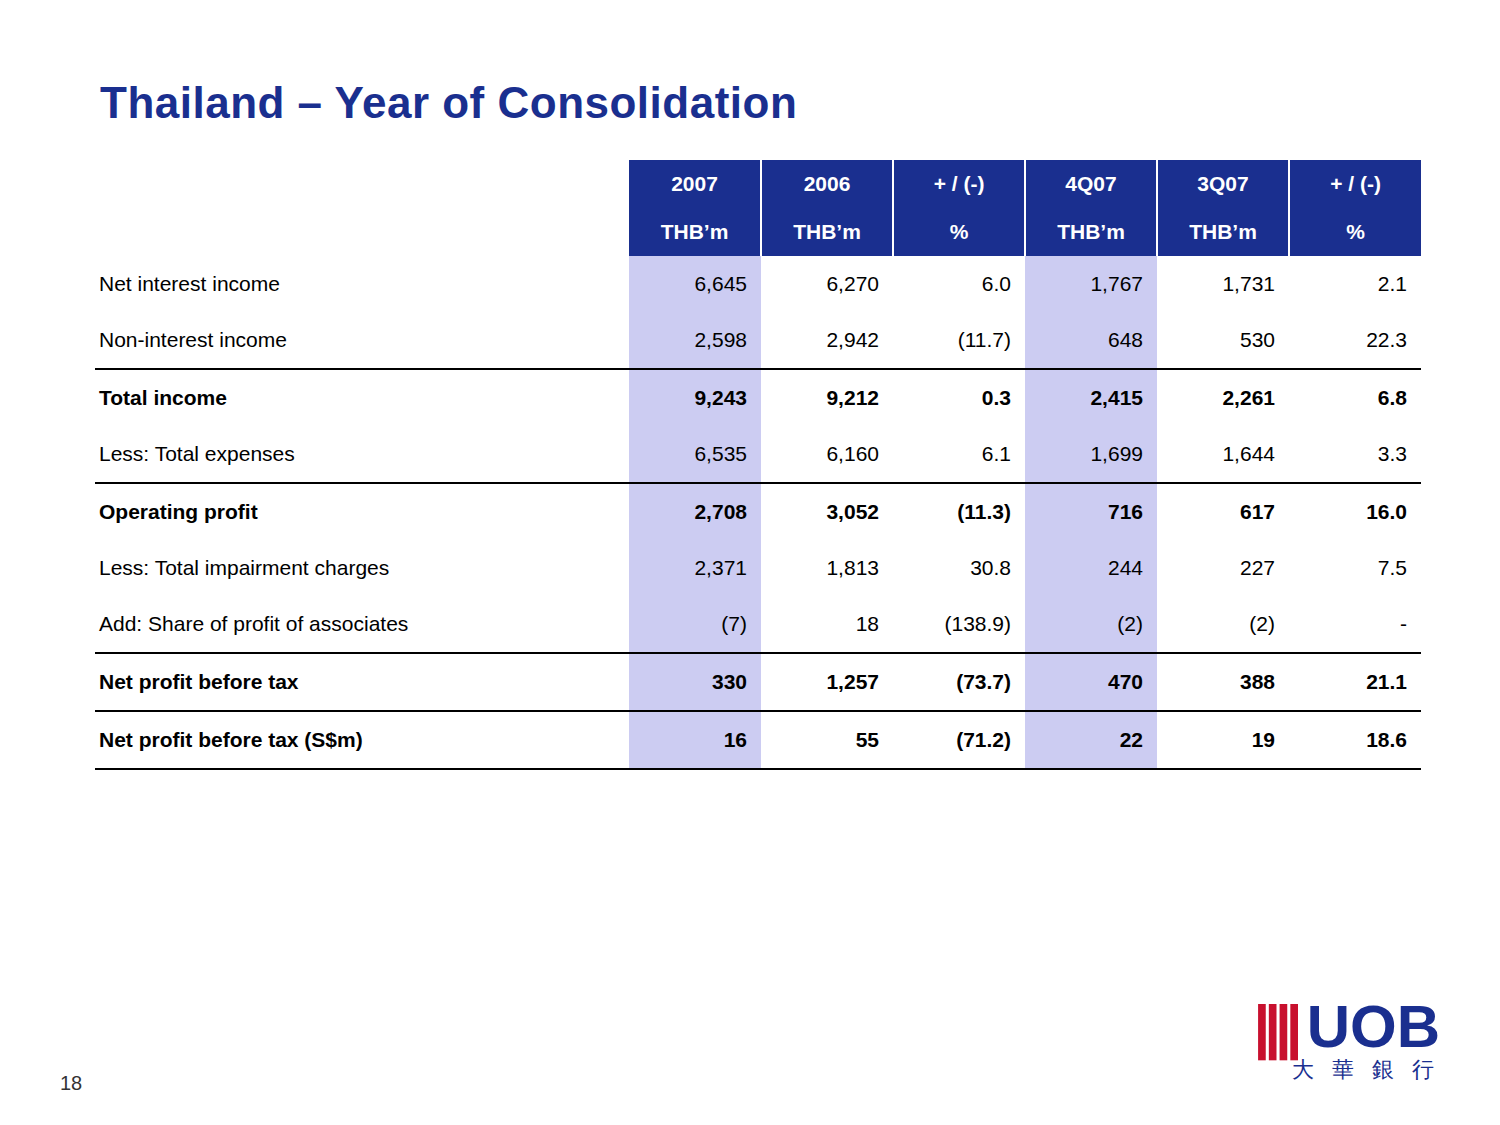Thailand – Year of Consolidation
| | 2007 | 2006 | + / (-) | 4Q07 | 3Q07 | + / (-) |
| --- | --- | --- | --- | --- | --- | --- |
| | THB’m | THB’m | % | THB’m | THB’m | % |
| Net interest income | 6,645 | 6,270 | 6.0 | 1,767 | 1,731 | 2.1 |
| Non-interest income | 2,598 | 2,942 | (11.7) | 648 | 530 | 22.3 |
| Total income | 9,243 | 9,212 | 0.3 | 2,415 | 2,261 | 6.8 |
| Less: Total expenses | 6,535 | 6,160 | 6.1 | 1,699 | 1,644 | 3.3 |
| Operating profit | 2,708 | 3,052 | (11.3) | 716 | 617 | 16.0 |
| Less: Total impairment charges | 2,371 | 1,813 | 30.8 | 244 | 227 | 7.5 |
| Add: Share of profit of associates | (7) | 18 | (138.9) | (2) | (2) | - |
| Net profit before tax | 330 | 1,257 | (73.7) | 470 | 388 | 21.1 |
| Net profit before tax (S$m) | 16 | 55 | (71.2) | 22 | 19 | 18.6 |
||||UOB
大 華 銀 行
18